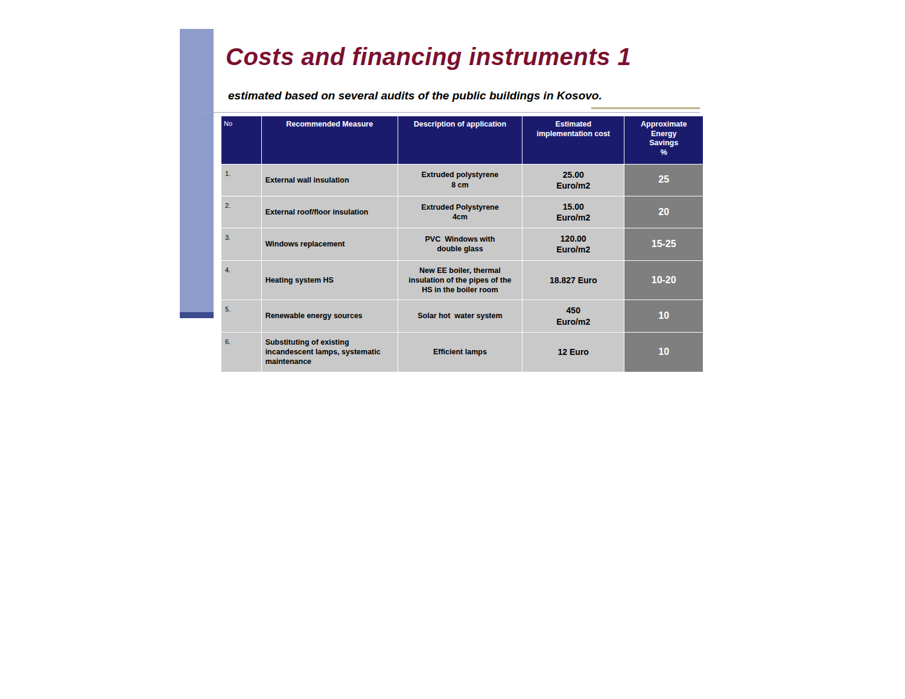Costs and financing instruments 1
estimated based on several audits of the public buildings in Kosovo.
| No | Recommended Measure | Description of application | Estimated implementation cost | Approximate Energy Savings % |
| --- | --- | --- | --- | --- |
| 1. | External wall insulation | Extruded polystyrene 8 cm | 25.00 Euro/m2 | 25 |
| 2. | External roof/floor insulation | Extruded Polystyrene 4cm | 15.00 Euro/m2 | 20 |
| 3. | Windows replacement | PVC Windows with double glass | 120.00 Euro/m2 | 15-25 |
| 4. | Heating system HS | New EE boiler, thermal insulation of the pipes of the HS in the boiler room | 18.827 Euro | 10-20 |
| 5. | Renewable energy sources | Solar hot water system | 450 Euro/m2 | 10 |
| 6. | Substituting of existing incandescent lamps, systematic maintenance | Efficient lamps | 12 Euro | 10 |